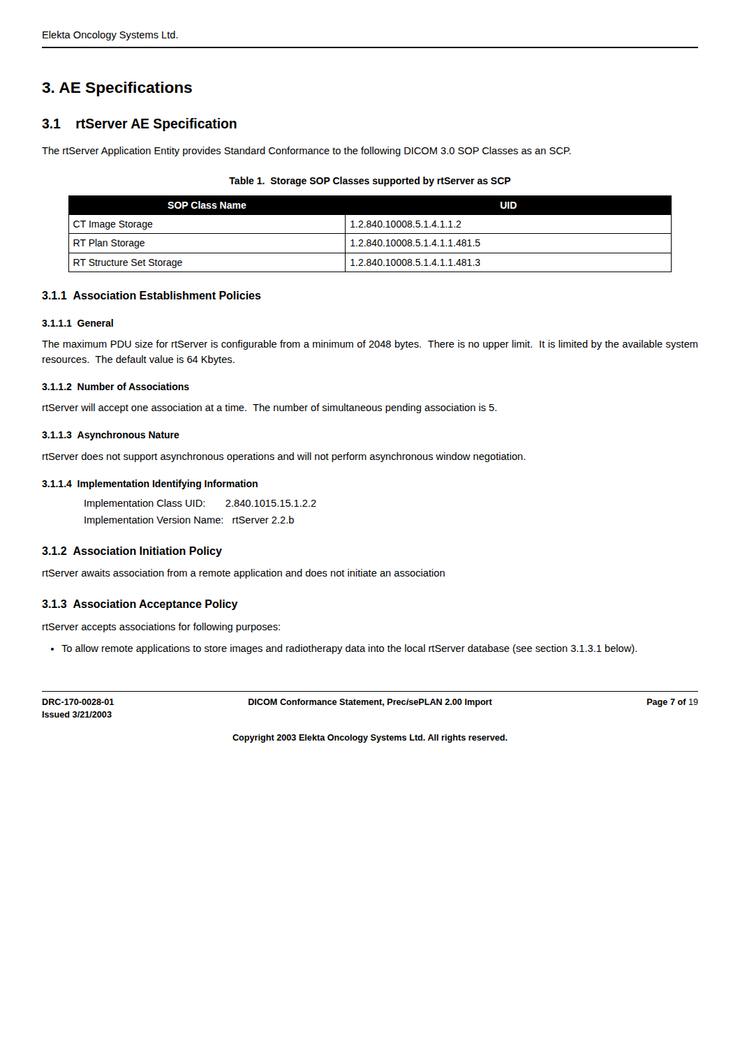Elekta Oncology Systems Ltd.
3. AE Specifications
3.1 rtServer AE Specification
The rtServer Application Entity provides Standard Conformance to the following DICOM 3.0 SOP Classes as an SCP.
Table 1. Storage SOP Classes supported by rtServer as SCP
| SOP Class Name | UID |
| --- | --- |
| CT Image Storage | 1.2.840.10008.5.1.4.1.1.2 |
| RT Plan Storage | 1.2.840.10008.5.1.4.1.1.481.5 |
| RT Structure Set Storage | 1.2.840.10008.5.1.4.1.1.481.3 |
3.1.1 Association Establishment Policies
3.1.1.1 General
The maximum PDU size for rtServer is configurable from a minimum of 2048 bytes. There is no upper limit. It is limited by the available system resources. The default value is 64 Kbytes.
3.1.1.2 Number of Associations
rtServer will accept one association at a time. The number of simultaneous pending association is 5.
3.1.1.3 Asynchronous Nature
rtServer does not support asynchronous operations and will not perform asynchronous window negotiation.
3.1.1.4 Implementation Identifying Information
Implementation Class UID: 2.840.1015.15.1.2.2
Implementation Version Name: rtServer 2.2.b
3.1.2 Association Initiation Policy
rtServer awaits association from a remote application and does not initiate an association
3.1.3 Association Acceptance Policy
rtServer accepts associations for following purposes:
To allow remote applications to store images and radiotherapy data into the local rtServer database (see section 3.1.3.1 below).
| DRC-170-0028-01 Issued 3/21/2003 | DICOM Conformance Statement, Prec i sePLAN 2.00 Import | Page 7 of 19 |
Copyright 2003 Elekta Oncology Systems Ltd. All rights reserved.